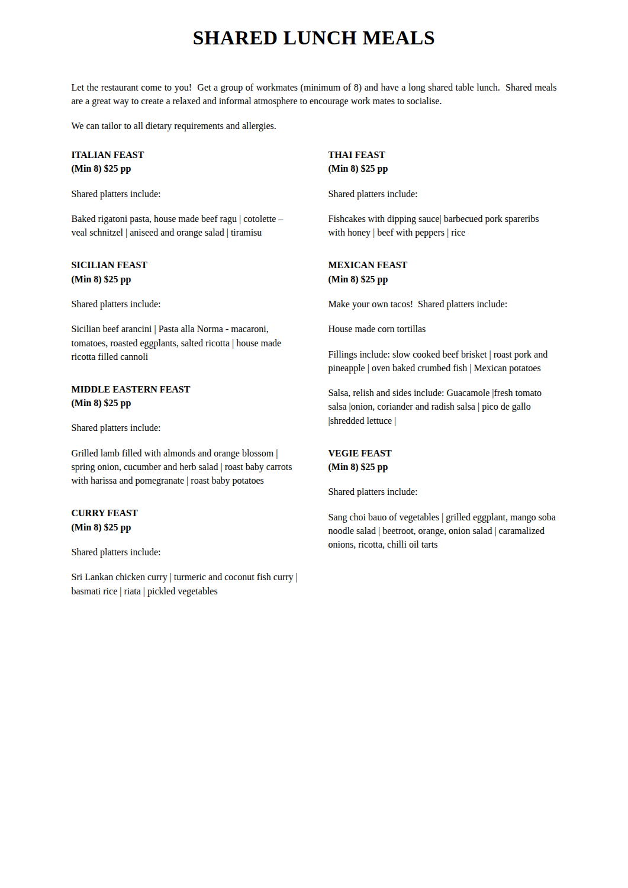SHARED LUNCH MEALS
Let the restaurant come to you! Get a group of workmates (minimum of 8) and have a long shared table lunch. Shared meals are a great way to create a relaxed and informal atmosphere to encourage work mates to socialise.
We can tailor to all dietary requirements and allergies.
Italian Feast
(Min 8) $25 pp
Shared platters include:
Baked rigatoni pasta, house made beef ragu | cotolette – veal schnitzel | aniseed and orange salad | tiramisu
Sicilian Feast
(Min 8) $25 pp
Shared platters include:
Sicilian beef arancini | Pasta alla Norma - macaroni, tomatoes, roasted eggplants, salted ricotta | house made ricotta filled cannoli
Middle Eastern Feast
(Min 8) $25 pp
Shared platters include:
Grilled lamb filled with almonds and orange blossom | spring onion, cucumber and herb salad | roast baby carrots with harissa and pomegranate | roast baby potatoes
Curry Feast
(Min 8) $25 pp
Shared platters include:
Sri Lankan chicken curry | turmeric and coconut fish curry | basmati rice | riata | pickled vegetables
Thai Feast
(Min 8) $25 pp
Shared platters include:
Fishcakes with dipping sauce| barbecued pork spareribs with honey | beef with peppers | rice
Mexican Feast
(Min 8) $25 pp
Make your own tacos! Shared platters include:
House made corn tortillas
Fillings include: slow cooked beef brisket | roast pork and pineapple | oven baked crumbed fish | Mexican potatoes
Salsa, relish and sides include: Guacamole |fresh tomato salsa |onion, coriander and radish salsa | pico de gallo |shredded lettuce |
Vegie Feast
(Min 8) $25 pp
Shared platters include:
Sang choi bauo of vegetables | grilled eggplant, mango soba noodle salad | beetroot, orange, onion salad | caramalized onions, ricotta, chilli oil tarts